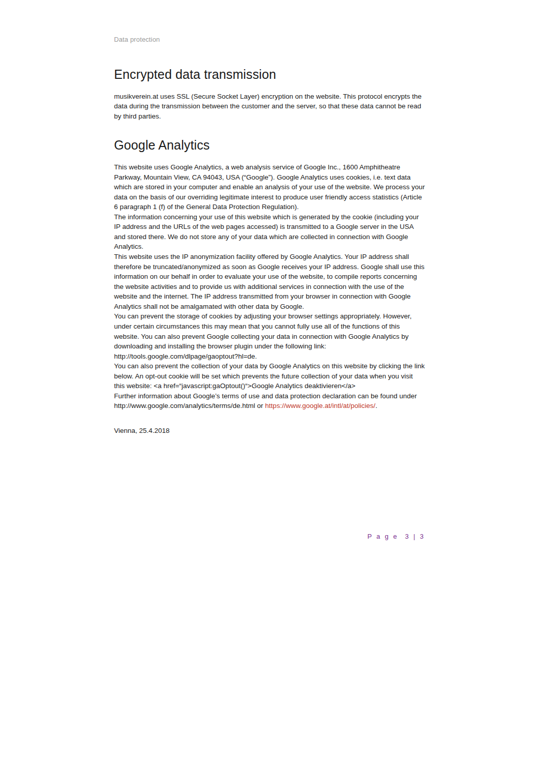Data protection
Encrypted data transmission
musikverein.at uses SSL (Secure Socket Layer) encryption on the website. This protocol encrypts the data during the transmission between the customer and the server, so that these data cannot be read by third parties.
Google Analytics
This website uses Google Analytics, a web analysis service of Google Inc., 1600 Amphitheatre Parkway, Mountain View, CA 94043, USA (“Google”). Google Analytics uses cookies, i.e. text data which are stored in your computer and enable an analysis of your use of the website. We process your data on the basis of our overriding legitimate interest to produce user friendly access statistics (Article 6 paragraph 1 (f) of the General Data Protection Regulation).
The information concerning your use of this website which is generated by the cookie (including your IP address and the URLs of the web pages accessed) is transmitted to a Google server in the USA and stored there. We do not store any of your data which are collected in connection with Google Analytics.
This website uses the IP anonymization facility offered by Google Analytics. Your IP address shall therefore be truncated/anonymized as soon as Google receives your IP address. Google shall use this information on our behalf in order to evaluate your use of the website, to compile reports concerning the website activities and to provide us with additional services in connection with the use of the website and the internet. The IP address transmitted from your browser in connection with Google Analytics shall not be amalgamated with other data by Google.
You can prevent the storage of cookies by adjusting your browser settings appropriately. However, under certain circumstances this may mean that you cannot fully use all of the functions of this website. You can also prevent Google collecting your data in connection with Google Analytics by downloading and installing the browser plugin under the following link: http://tools.google.com/dlpage/gaoptout?hl=de.
You can also prevent the collection of your data by Google Analytics on this website by clicking the link below. An opt-out cookie will be set which prevents the future collection of your data when you visit this website: <a href=“javascript:gaOptout()“>Google Analytics deaktivieren</a>
Further information about Google’s terms of use and data protection declaration can be found under http://www.google.com/analytics/terms/de.html or https://www.google.at/intl/at/policies/.
Vienna, 25.4.2018
P a g e 3 | 3